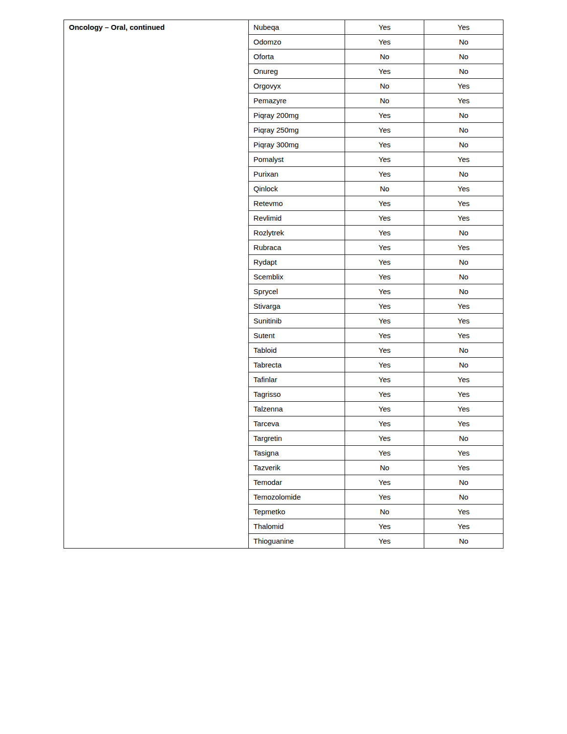| Oncology – Oral, continued | Nubeqa | Yes | Yes |
| Odomzo | Yes | No |
| Oforta | No | No |
| Onureg | Yes | No |
| Orgovyx | No | Yes |
| Pemazyre | No | Yes |
| Piqray 200mg | Yes | No |
| Piqray 250mg | Yes | No |
| Piqray 300mg | Yes | No |
| Pomalyst | Yes | Yes |
| Purixan | Yes | No |
| Qinlock | No | Yes |
| Retevmo | Yes | Yes |
| Revlimid | Yes | Yes |
| Rozlytrek | Yes | No |
| Rubraca | Yes | Yes |
| Rydapt | Yes | No |
| Scemblix | Yes | No |
| Sprycel | Yes | No |
| Stivarga | Yes | Yes |
| Sunitinib | Yes | Yes |
| Sutent | Yes | Yes |
| Tabloid | Yes | No |
| Tabrecta | Yes | No |
| Tafinlar | Yes | Yes |
| Tagrisso | Yes | Yes |
| Talzenna | Yes | Yes |
| Tarceva | Yes | Yes |
| Targretin | Yes | No |
| Tasigna | Yes | Yes |
| Tazverik | No | Yes |
| Temodar | Yes | No |
| Temozolomide | Yes | No |
| Tepmetko | No | Yes |
| Thalomid | Yes | Yes |
| Thioguanine | Yes | No |